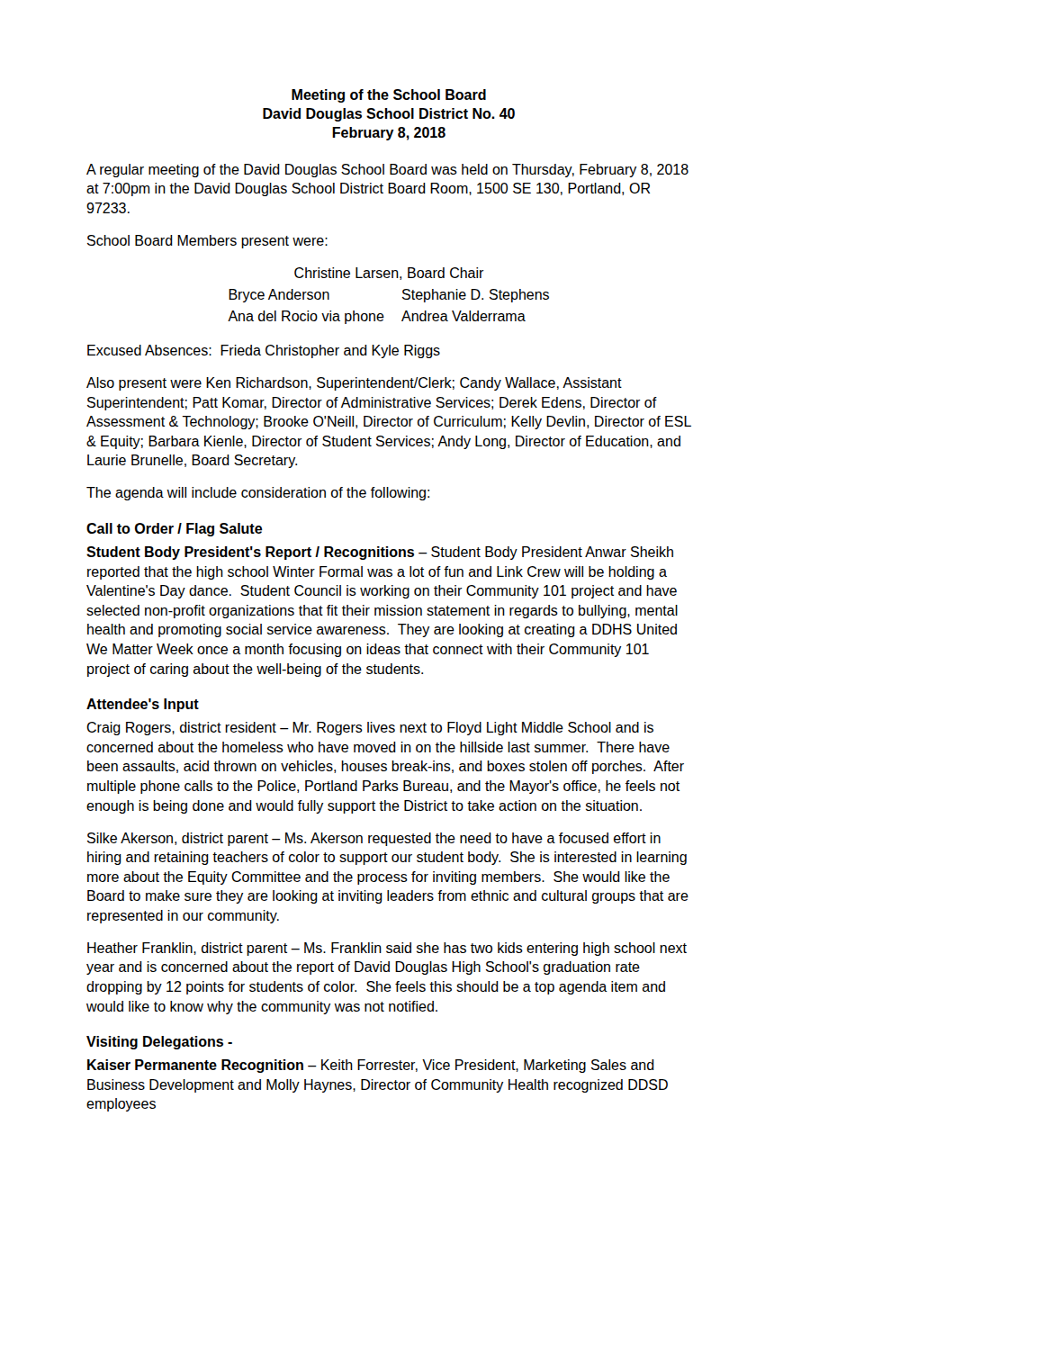Meeting of the School Board
David Douglas School District No. 40
February 8, 2018
A regular meeting of the David Douglas School Board was held on Thursday, February 8, 2018 at 7:00pm in the David Douglas School District Board Room, 1500 SE 130, Portland, OR 97233.
School Board Members present were:
Christine Larsen, Board Chair
| Bryce Anderson | Stephanie D. Stephens |
| Ana del Rocio via phone | Andrea Valderrama |
Excused Absences: Frieda Christopher and Kyle Riggs
Also present were Ken Richardson, Superintendent/Clerk; Candy Wallace, Assistant Superintendent; Patt Komar, Director of Administrative Services; Derek Edens, Director of Assessment & Technology; Brooke O'Neill, Director of Curriculum; Kelly Devlin, Director of ESL & Equity; Barbara Kienle, Director of Student Services; Andy Long, Director of Education, and Laurie Brunelle, Board Secretary.
The agenda will include consideration of the following:
Call to Order / Flag Salute
Student Body President's Report / Recognitions – Student Body President Anwar Sheikh reported that the high school Winter Formal was a lot of fun and Link Crew will be holding a Valentine's Day dance. Student Council is working on their Community 101 project and have selected non-profit organizations that fit their mission statement in regards to bullying, mental health and promoting social service awareness. They are looking at creating a DDHS United We Matter Week once a month focusing on ideas that connect with their Community 101 project of caring about the well-being of the students.
Attendee's Input
Craig Rogers, district resident – Mr. Rogers lives next to Floyd Light Middle School and is concerned about the homeless who have moved in on the hillside last summer. There have been assaults, acid thrown on vehicles, houses break-ins, and boxes stolen off porches. After multiple phone calls to the Police, Portland Parks Bureau, and the Mayor's office, he feels not enough is being done and would fully support the District to take action on the situation.
Silke Akerson, district parent – Ms. Akerson requested the need to have a focused effort in hiring and retaining teachers of color to support our student body. She is interested in learning more about the Equity Committee and the process for inviting members. She would like the Board to make sure they are looking at inviting leaders from ethnic and cultural groups that are represented in our community.
Heather Franklin, district parent – Ms. Franklin said she has two kids entering high school next year and is concerned about the report of David Douglas High School's graduation rate dropping by 12 points for students of color. She feels this should be a top agenda item and would like to know why the community was not notified.
Visiting Delegations -
Kaiser Permanente Recognition – Keith Forrester, Vice President, Marketing Sales and Business Development and Molly Haynes, Director of Community Health recognized DDSD employees